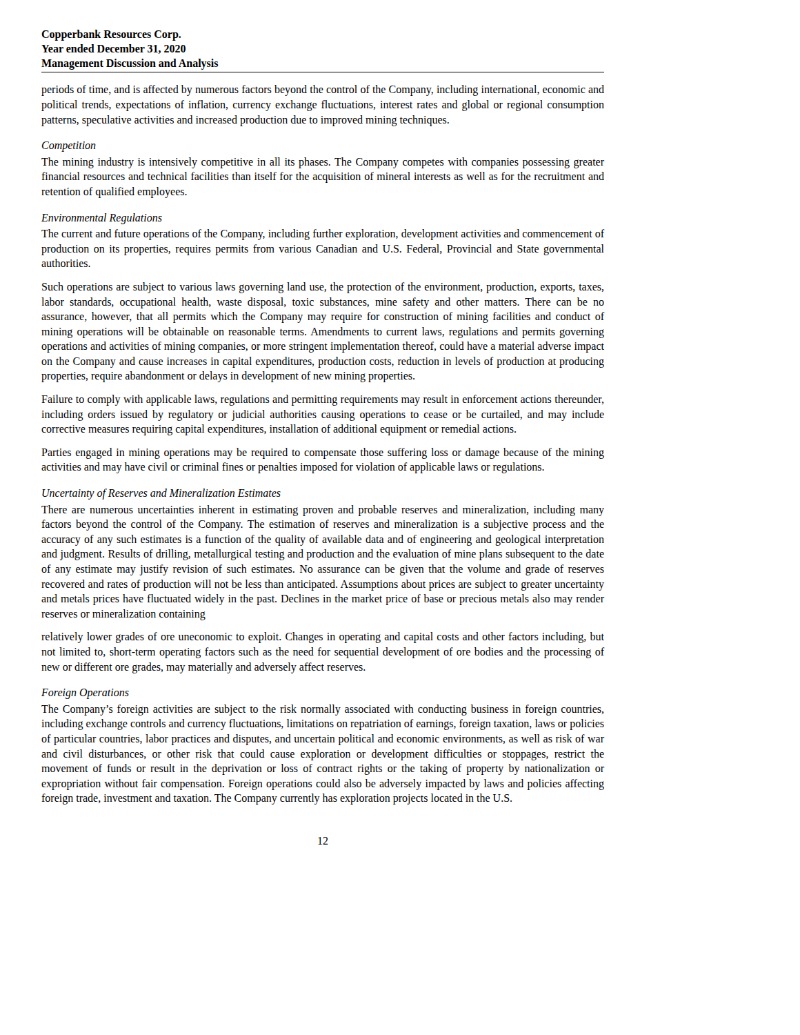Copperbank Resources Corp.
Year ended December 31, 2020
Management Discussion and Analysis
periods of time, and is affected by numerous factors beyond the control of the Company, including international, economic and political trends, expectations of inflation, currency exchange fluctuations, interest rates and global or regional consumption patterns, speculative activities and increased production due to improved mining techniques.
Competition
The mining industry is intensively competitive in all its phases. The Company competes with companies possessing greater financial resources and technical facilities than itself for the acquisition of mineral interests as well as for the recruitment and retention of qualified employees.
Environmental Regulations
The current and future operations of the Company, including further exploration, development activities and commencement of production on its properties, requires permits from various Canadian and U.S. Federal, Provincial and State governmental authorities.
Such operations are subject to various laws governing land use, the protection of the environment, production, exports, taxes, labor standards, occupational health, waste disposal, toxic substances, mine safety and other matters. There can be no assurance, however, that all permits which the Company may require for construction of mining facilities and conduct of mining operations will be obtainable on reasonable terms. Amendments to current laws, regulations and permits governing operations and activities of mining companies, or more stringent implementation thereof, could have a material adverse impact on the Company and cause increases in capital expenditures, production costs, reduction in levels of production at producing properties, require abandonment or delays in development of new mining properties.
Failure to comply with applicable laws, regulations and permitting requirements may result in enforcement actions thereunder, including orders issued by regulatory or judicial authorities causing operations to cease or be curtailed, and may include corrective measures requiring capital expenditures, installation of additional equipment or remedial actions.
Parties engaged in mining operations may be required to compensate those suffering loss or damage because of the mining activities and may have civil or criminal fines or penalties imposed for violation of applicable laws or regulations.
Uncertainty of Reserves and Mineralization Estimates
There are numerous uncertainties inherent in estimating proven and probable reserves and mineralization, including many factors beyond the control of the Company. The estimation of reserves and mineralization is a subjective process and the accuracy of any such estimates is a function of the quality of available data and of engineering and geological interpretation and judgment. Results of drilling, metallurgical testing and production and the evaluation of mine plans subsequent to the date of any estimate may justify revision of such estimates. No assurance can be given that the volume and grade of reserves recovered and rates of production will not be less than anticipated. Assumptions about prices are subject to greater uncertainty and metals prices have fluctuated widely in the past. Declines in the market price of base or precious metals also may render reserves or mineralization containing
relatively lower grades of ore uneconomic to exploit. Changes in operating and capital costs and other factors including, but not limited to, short-term operating factors such as the need for sequential development of ore bodies and the processing of new or different ore grades, may materially and adversely affect reserves.
Foreign Operations
The Company’s foreign activities are subject to the risk normally associated with conducting business in foreign countries, including exchange controls and currency fluctuations, limitations on repatriation of earnings, foreign taxation, laws or policies of particular countries, labor practices and disputes, and uncertain political and economic environments, as well as risk of war and civil disturbances, or other risk that could cause exploration or development difficulties or stoppages, restrict the movement of funds or result in the deprivation or loss of contract rights or the taking of property by nationalization or expropriation without fair compensation. Foreign operations could also be adversely impacted by laws and policies affecting foreign trade, investment and taxation. The Company currently has exploration projects located in the U.S.
12